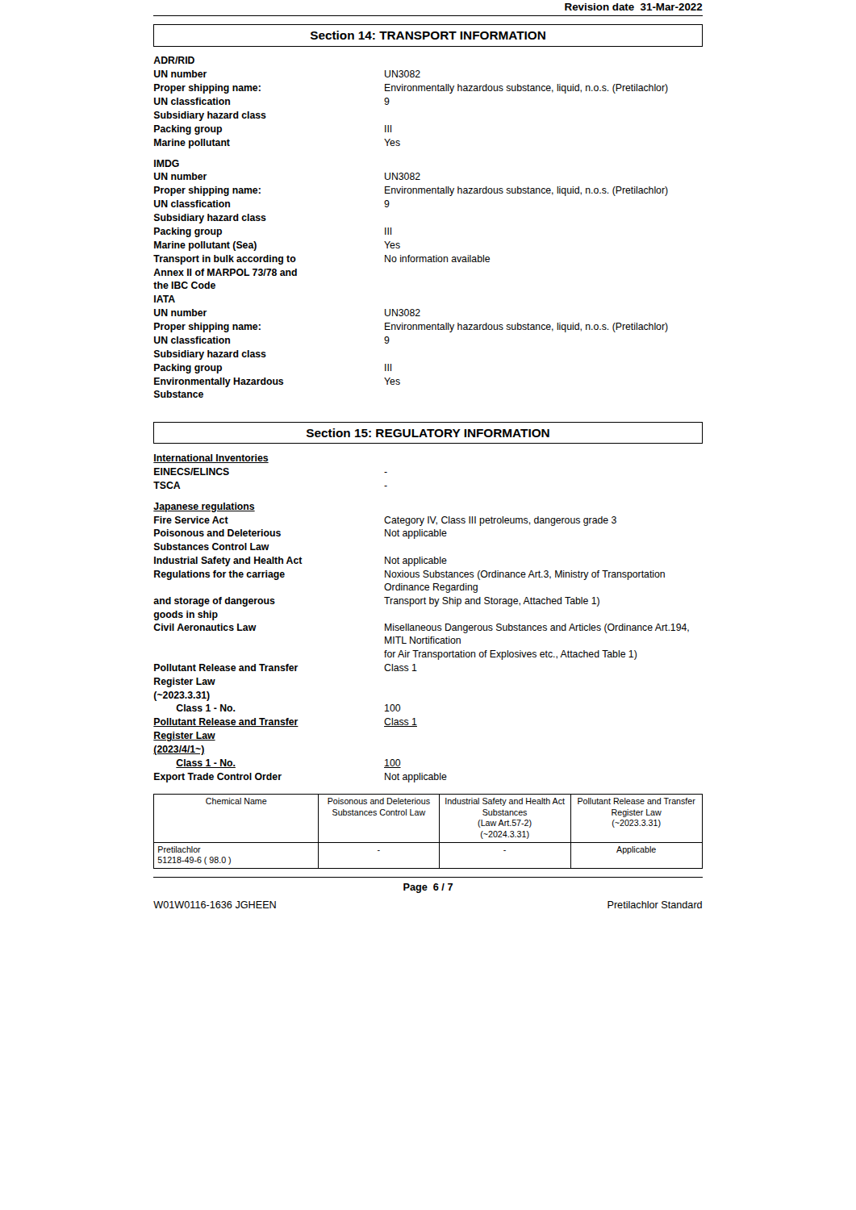Revision date 31-Mar-2022
Section 14: TRANSPORT INFORMATION
| ADR/RID |
| UN number | UN3082 |
| Proper shipping name: | Environmentally hazardous substance, liquid, n.o.s. (Pretilachlor) |
| UN classfication | 9 |
| Subsidiary hazard class | |
| Packing group | III |
| Marine pollutant | Yes |
| IMDG |
| UN number | UN3082 |
| Proper shipping name: | Environmentally hazardous substance, liquid, n.o.s. (Pretilachlor) |
| UN classfication | 9 |
| Subsidiary hazard class | |
| Packing group | III |
| Marine pollutant (Sea) | Yes |
| Transport in bulk according to | No information available |
| Annex II of MARPOL 73/78 and | |
| the IBC Code | |
| IATA |
| UN number | UN3082 |
| Proper shipping name: | Environmentally hazardous substance, liquid, n.o.s. (Pretilachlor) |
| UN classfication | 9 |
| Subsidiary hazard class | |
| Packing group | III |
| Environmentally Hazardous | Yes |
| Substance | |
Section 15: REGULATORY INFORMATION
| International Inventories |
| EINECS/ELINCS | - |
| TSCA | - |
| Japanese regulations |
| Fire Service Act | Category IV, Class III petroleums, dangerous grade 3 |
| Poisonous and Deleterious | Not applicable |
| Substances Control Law | |
| Industrial Safety and Health Act | Not applicable |
| Regulations for the carriage | Noxious Substances (Ordinance Art.3, Ministry of Transportation Ordinance Regarding |
| and storage of dangerous | Transport by Ship and Storage, Attached Table 1) |
| goods in ship | |
| Civil Aeronautics Law | Misellaneous Dangerous Substances and Articles (Ordinance Art.194, MITL Nortification |
| | for Air Transportation of Explosives etc., Attached Table 1) |
| Pollutant Release and Transfer | Class 1 |
| Register Law | |
| (~2023.3.31) | |
| Class 1 - No. | 100 |
| Pollutant Release and Transfer | Class 1 |
| Register Law | |
| (2023/4/1~) | |
| Class 1 - No. | 100 |
| Export Trade Control Order | Not applicable |
| Chemical Name | Poisonous and Deleterious Substances Control Law | Industrial Safety and Health Act Substances (Law Art.57-2) (~2024.3.31) | Pollutant Release and Transfer Register Law (~2023.3.31) |
| --- | --- | --- | --- |
| Pretilachlor 51218-49-6 ( 98.0 ) | - | - | Applicable |
Page 6 / 7
W01W0116-1636 JGHEEN Pretilachlor Standard